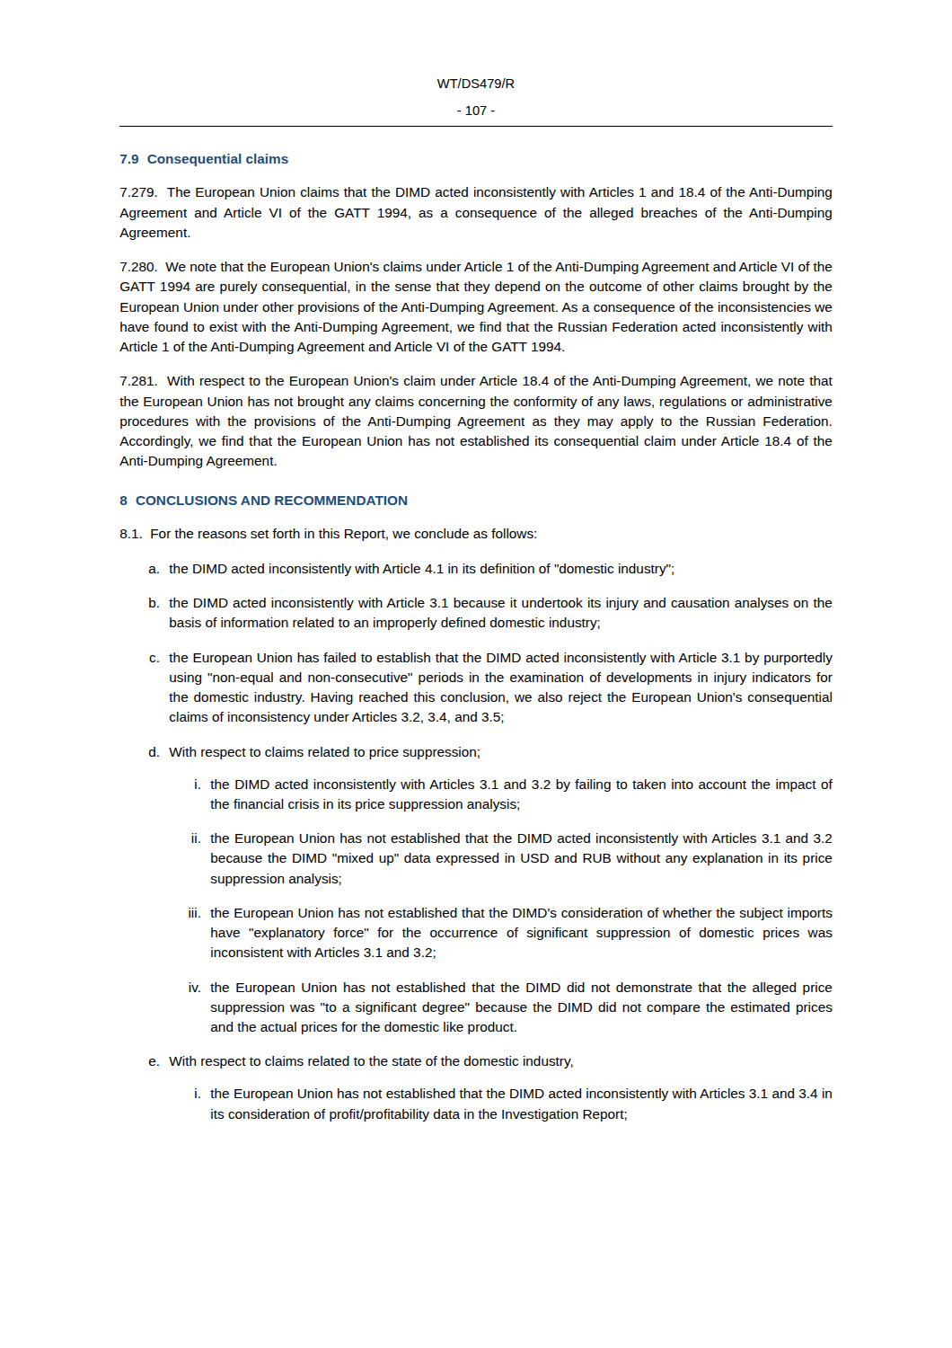WT/DS479/R
- 107 -
7.9 Consequential claims
7.279. The European Union claims that the DIMD acted inconsistently with Articles 1 and 18.4 of the Anti-Dumping Agreement and Article VI of the GATT 1994, as a consequence of the alleged breaches of the Anti-Dumping Agreement.
7.280. We note that the European Union's claims under Article 1 of the Anti-Dumping Agreement and Article VI of the GATT 1994 are purely consequential, in the sense that they depend on the outcome of other claims brought by the European Union under other provisions of the Anti-Dumping Agreement. As a consequence of the inconsistencies we have found to exist with the Anti-Dumping Agreement, we find that the Russian Federation acted inconsistently with Article 1 of the Anti-Dumping Agreement and Article VI of the GATT 1994.
7.281. With respect to the European Union's claim under Article 18.4 of the Anti-Dumping Agreement, we note that the European Union has not brought any claims concerning the conformity of any laws, regulations or administrative procedures with the provisions of the Anti-Dumping Agreement as they may apply to the Russian Federation. Accordingly, we find that the European Union has not established its consequential claim under Article 18.4 of the Anti-Dumping Agreement.
8 CONCLUSIONS AND RECOMMENDATION
8.1. For the reasons set forth in this Report, we conclude as follows:
the DIMD acted inconsistently with Article 4.1 in its definition of "domestic industry";
the DIMD acted inconsistently with Article 3.1 because it undertook its injury and causation analyses on the basis of information related to an improperly defined domestic industry;
the European Union has failed to establish that the DIMD acted inconsistently with Article 3.1 by purportedly using "non-equal and non-consecutive" periods in the examination of developments in injury indicators for the domestic industry. Having reached this conclusion, we also reject the European Union's consequential claims of inconsistency under Articles 3.2, 3.4, and 3.5;
With respect to claims related to price suppression;
the DIMD acted inconsistently with Articles 3.1 and 3.2 by failing to taken into account the impact of the financial crisis in its price suppression analysis;
the European Union has not established that the DIMD acted inconsistently with Articles 3.1 and 3.2 because the DIMD "mixed up" data expressed in USD and RUB without any explanation in its price suppression analysis;
the European Union has not established that the DIMD's consideration of whether the subject imports have "explanatory force" for the occurrence of significant suppression of domestic prices was inconsistent with Articles 3.1 and 3.2;
the European Union has not established that the DIMD did not demonstrate that the alleged price suppression was "to a significant degree" because the DIMD did not compare the estimated prices and the actual prices for the domestic like product.
With respect to claims related to the state of the domestic industry,
the European Union has not established that the DIMD acted inconsistently with Articles 3.1 and 3.4 in its consideration of profit/profitability data in the Investigation Report;